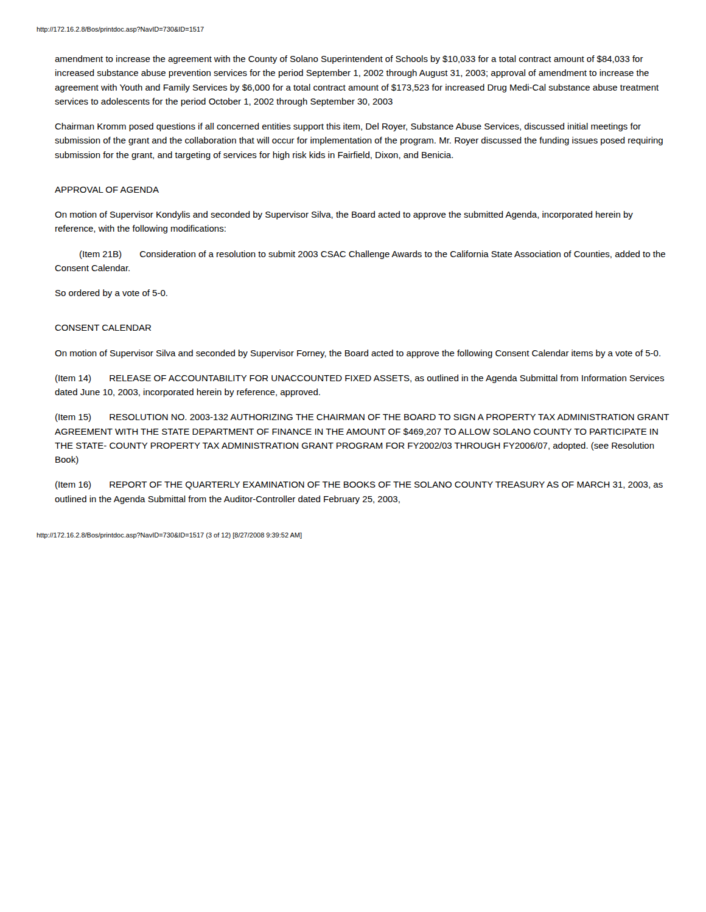http://172.16.2.8/Bos/printdoc.asp?NavID=730&ID=1517
amendment to increase the agreement with the County of Solano Superintendent of Schools by $10,033 for a total contract amount of $84,033 for increased substance abuse prevention services for the period September 1, 2002 through August 31, 2003; approval of amendment to increase the agreement with Youth and Family Services by $6,000 for a total contract amount of $173,523 for increased Drug Medi-Cal substance abuse treatment services to adolescents for the period October 1, 2002 through September 30, 2003
Chairman Kromm posed questions if all concerned entities support this item, Del Royer, Substance Abuse Services, discussed initial meetings for submission of the grant and the collaboration that will occur for implementation of the program. Mr. Royer discussed the funding issues posed requiring submission for the grant, and targeting of services for high risk kids in Fairfield, Dixon, and Benicia.
APPROVAL OF AGENDA
On motion of Supervisor Kondylis and seconded by Supervisor Silva, the Board acted to approve the submitted Agenda, incorporated herein by reference, with the following modifications:
(Item 21B) Consideration of a resolution to submit 2003 CSAC Challenge Awards to the California State Association of Counties, added to the Consent Calendar.
So ordered by a vote of 5-0.
CONSENT CALENDAR
On motion of Supervisor Silva and seconded by Supervisor Forney, the Board acted to approve the following Consent Calendar items by a vote of 5-0.
(Item 14) RELEASE OF ACCOUNTABILITY FOR UNACCOUNTED FIXED ASSETS, as outlined in the Agenda Submittal from Information Services dated June 10, 2003, incorporated herein by reference, approved.
(Item 15) RESOLUTION NO. 2003-132 AUTHORIZING THE CHAIRMAN OF THE BOARD TO SIGN A PROPERTY TAX ADMINISTRATION GRANT AGREEMENT WITH THE STATE DEPARTMENT OF FINANCE IN THE AMOUNT OF $469,207 TO ALLOW SOLANO COUNTY TO PARTICIPATE IN THE STATE- COUNTY PROPERTY TAX ADMINISTRATION GRANT PROGRAM FOR FY2002/03 THROUGH FY2006/07, adopted. (see Resolution Book)
(Item 16) REPORT OF THE QUARTERLY EXAMINATION OF THE BOOKS OF THE SOLANO COUNTY TREASURY AS OF MARCH 31, 2003, as outlined in the Agenda Submittal from the Auditor-Controller dated February 25, 2003,
http://172.16.2.8/Bos/printdoc.asp?NavID=730&ID=1517 (3 of 12) [8/27/2008 9:39:52 AM]